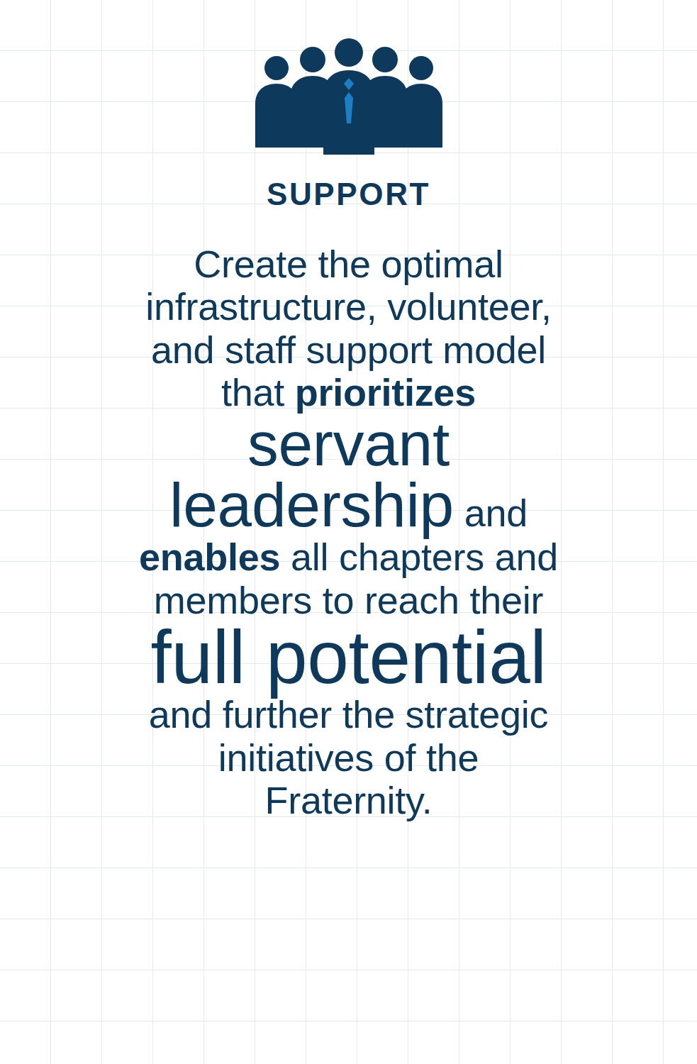Group of people icon
Support
Create the optimal infrastructure, volunteer, and staff support model that prioritizes servant leadership and enables all chapters and members to reach their full potential and further the strategic initiatives of the Fraternity.